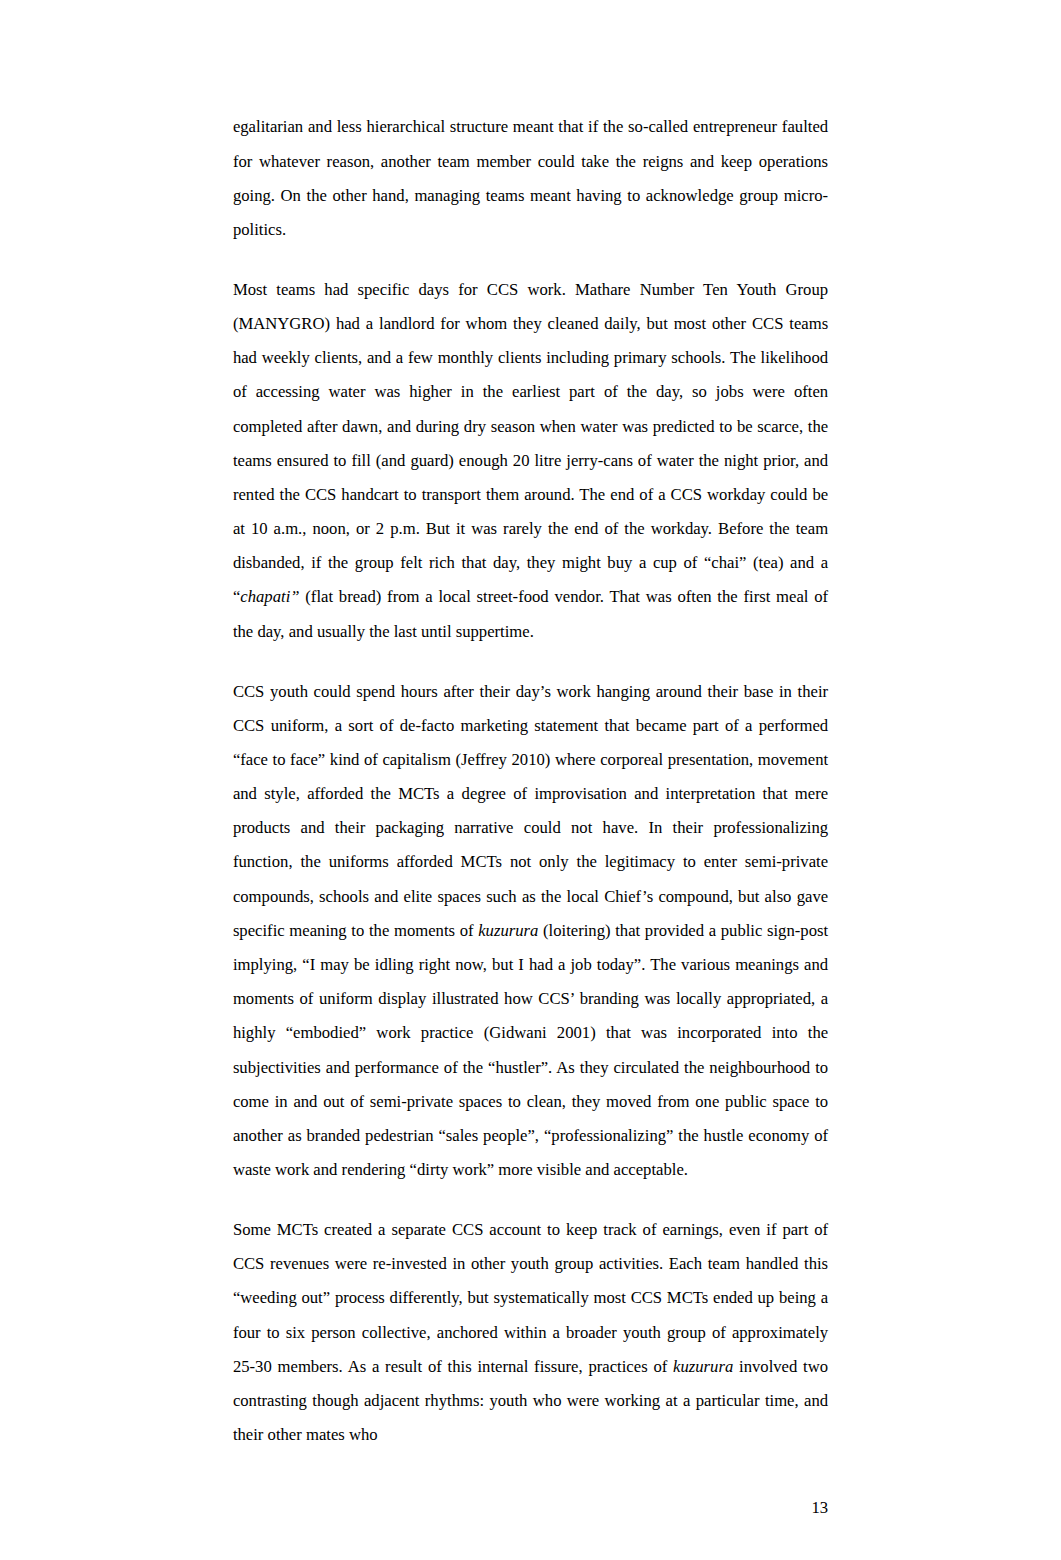egalitarian and less hierarchical structure meant that if the so-called entrepreneur faulted for whatever reason, another team member could take the reigns and keep operations going. On the other hand, managing teams meant having to acknowledge group micro-politics.
Most teams had specific days for CCS work. Mathare Number Ten Youth Group (MANYGRO) had a landlord for whom they cleaned daily, but most other CCS teams had weekly clients, and a few monthly clients including primary schools. The likelihood of accessing water was higher in the earliest part of the day, so jobs were often completed after dawn, and during dry season when water was predicted to be scarce, the teams ensured to fill (and guard) enough 20 litre jerry-cans of water the night prior, and rented the CCS handcart to transport them around. The end of a CCS workday could be at 10 a.m., noon, or 2 p.m. But it was rarely the end of the workday. Before the team disbanded, if the group felt rich that day, they might buy a cup of “chai” (tea) and a “chapati” (flat bread) from a local street-food vendor. That was often the first meal of the day, and usually the last until suppertime.
CCS youth could spend hours after their day’s work hanging around their base in their CCS uniform, a sort of de-facto marketing statement that became part of a performed “face to face” kind of capitalism (Jeffrey 2010) where corporeal presentation, movement and style, afforded the MCTs a degree of improvisation and interpretation that mere products and their packaging narrative could not have. In their professionalizing function, the uniforms afforded MCTs not only the legitimacy to enter semi-private compounds, schools and elite spaces such as the local Chief’s compound, but also gave specific meaning to the moments of kuzurura (loitering) that provided a public sign-post implying, “I may be idling right now, but I had a job today”. The various meanings and moments of uniform display illustrated how CCS’ branding was locally appropriated, a highly “embodied” work practice (Gidwani 2001) that was incorporated into the subjectivities and performance of the “hustler”. As they circulated the neighbourhood to come in and out of semi-private spaces to clean, they moved from one public space to another as branded pedestrian “sales people”, “professionalizing” the hustle economy of waste work and rendering “dirty work” more visible and acceptable.
Some MCTs created a separate CCS account to keep track of earnings, even if part of CCS revenues were re-invested in other youth group activities. Each team handled this “weeding out” process differently, but systematically most CCS MCTs ended up being a four to six person collective, anchored within a broader youth group of approximately 25-30 members. As a result of this internal fissure, practices of kuzurura involved two contrasting though adjacent rhythms: youth who were working at a particular time, and their other mates who
13